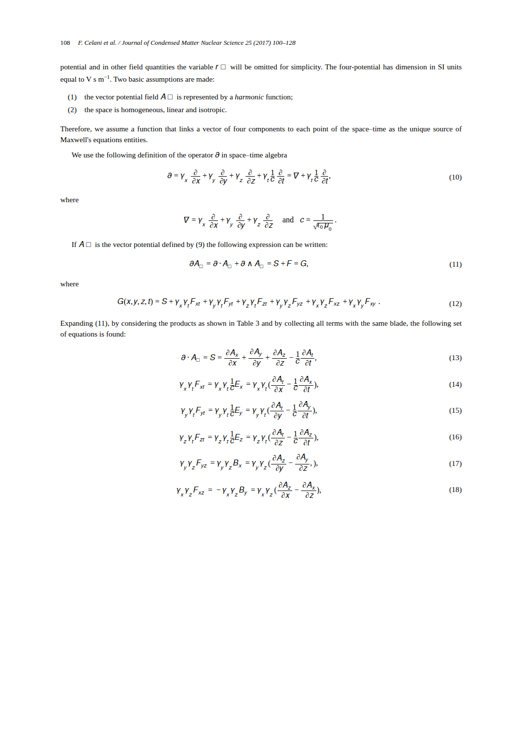108 F. Celani et al. / Journal of Condensed Matter Nuclear Science 25 (2017) 100–128
potential and in other field quantities the variable r□ will be omitted for simplicity. The four-potential has dimension in SI units equal to V s m−1. Two basic assumptions are made:
the vector potential field A□ is represented by a harmonic function;
the space is homogeneous, linear and isotropic.
Therefore, we assume a function that links a vector of four components to each point of the space–time as the unique source of Maxwell's equations entities.
We use the following definition of the operator ∂ in space–time algebra
∂ = γx ∂∂x + γy ∂∂y + γz ∂∂z + γt 1c ∂∂t = ∇ + γt 1c ∂∂t ,
(10)
where
∇ = γx ∂∂x + γy ∂∂y + γz ∂∂z and c = 1 ϵ0μ0 .
If A□ is the vector potential defined by (9) the following expression can be written:
∂ A□ = ∂ ⋅ A□ + ∂ ∧ A□ = S + F = G ,
(11)
where
G (x,y,z,t) = S + γxγtFxt + γyγtFyt + γzγtFzt + γyγzFyz + γxγzFxz + γxγyFxy .
(12)
Expanding (11), by considering the products as shown in Table 3 and by collecting all terms with the same blade, the following set of equations is found:
∂ ⋅ A□ = S = ∂Ax∂x + ∂Ay∂y + ∂Az∂z − 1c ∂At∂t ,
(13)
γxγtFxt = γxγt 1c Ex = γxγt ( ∂At∂x − 1c ∂Ax∂t ) ,
(14)
γyγtFyt = γyγt 1c Ey = γyγt ( ∂At∂y − 1c ∂Ay∂t ) ,
(15)
γzγtFzt = γzγt 1c Ez = γzγt ( ∂At∂z − 1c ∂Az∂t ) ,
(16)
γyγzFyz = γyγz Bx = γyγz ( ∂Az∂y − ∂Ay∂z , ) ,
(17)
γxγzFxz = − γxγz By = γxγz ( ∂Az∂x − ∂Ax∂z ) ,
(18)